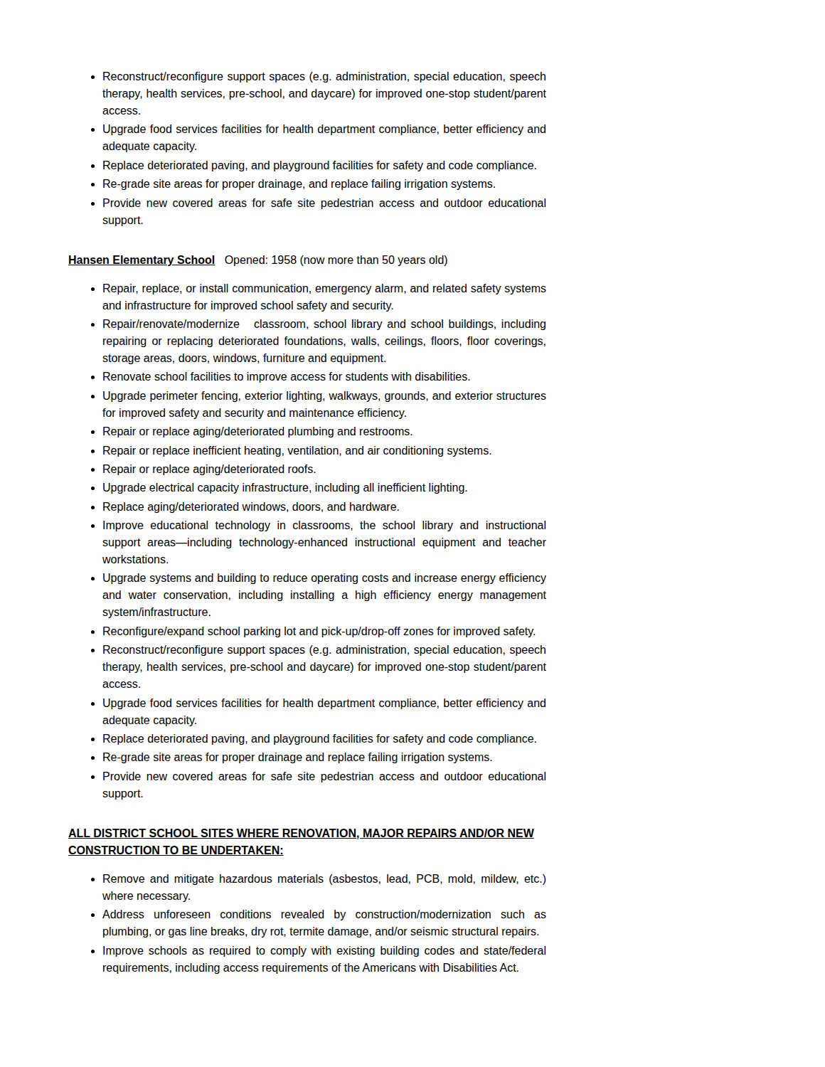Reconstruct/reconfigure support spaces (e.g. administration, special education, speech therapy, health services, pre-school, and daycare) for improved one-stop student/parent access.
Upgrade food services facilities for health department compliance, better efficiency and adequate capacity.
Replace deteriorated paving, and playground facilities for safety and code compliance.
Re-grade site areas for proper drainage, and replace failing irrigation systems.
Provide new covered areas for safe site pedestrian access and outdoor educational support.
Hansen Elementary School Opened: 1958 (now more than 50 years old)
Repair, replace, or install communication, emergency alarm, and related safety systems and infrastructure for improved school safety and security.
Repair/renovate/modernize classroom, school library and school buildings, including repairing or replacing deteriorated foundations, walls, ceilings, floors, floor coverings, storage areas, doors, windows, furniture and equipment.
Renovate school facilities to improve access for students with disabilities.
Upgrade perimeter fencing, exterior lighting, walkways, grounds, and exterior structures for improved safety and security and maintenance efficiency.
Repair or replace aging/deteriorated plumbing and restrooms.
Repair or replace inefficient heating, ventilation, and air conditioning systems.
Repair or replace aging/deteriorated roofs.
Upgrade electrical capacity infrastructure, including all inefficient lighting.
Replace aging/deteriorated windows, doors, and hardware.
Improve educational technology in classrooms, the school library and instructional support areas—including technology-enhanced instructional equipment and teacher workstations.
Upgrade systems and building to reduce operating costs and increase energy efficiency and water conservation, including installing a high efficiency energy management system/infrastructure.
Reconfigure/expand school parking lot and pick-up/drop-off zones for improved safety.
Reconstruct/reconfigure support spaces (e.g. administration, special education, speech therapy, health services, pre-school and daycare) for improved one-stop student/parent access.
Upgrade food services facilities for health department compliance, better efficiency and adequate capacity.
Replace deteriorated paving, and playground facilities for safety and code compliance.
Re-grade site areas for proper drainage and replace failing irrigation systems.
Provide new covered areas for safe site pedestrian access and outdoor educational support.
ALL DISTRICT SCHOOL SITES WHERE RENOVATION, MAJOR REPAIRS AND/OR NEW CONSTRUCTION TO BE UNDERTAKEN:
Remove and mitigate hazardous materials (asbestos, lead, PCB, mold, mildew, etc.) where necessary.
Address unforeseen conditions revealed by construction/modernization such as plumbing, or gas line breaks, dry rot, termite damage, and/or seismic structural repairs.
Improve schools as required to comply with existing building codes and state/federal requirements, including access requirements of the Americans with Disabilities Act.